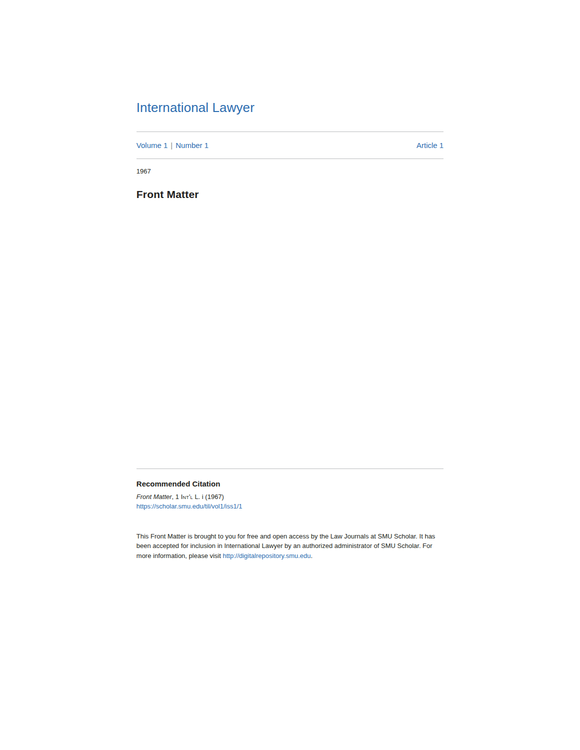International Lawyer
Volume 1|Number 1
Article 1
1967
Front Matter
Recommended Citation
Front Matter, 1 Int'l L. i (1967)
https://scholar.smu.edu/til/vol1/iss1/1
This Front Matter is brought to you for free and open access by the Law Journals at SMU Scholar. It has been accepted for inclusion in International Lawyer by an authorized administrator of SMU Scholar. For more information, please visit http://digitalrepository.smu.edu.